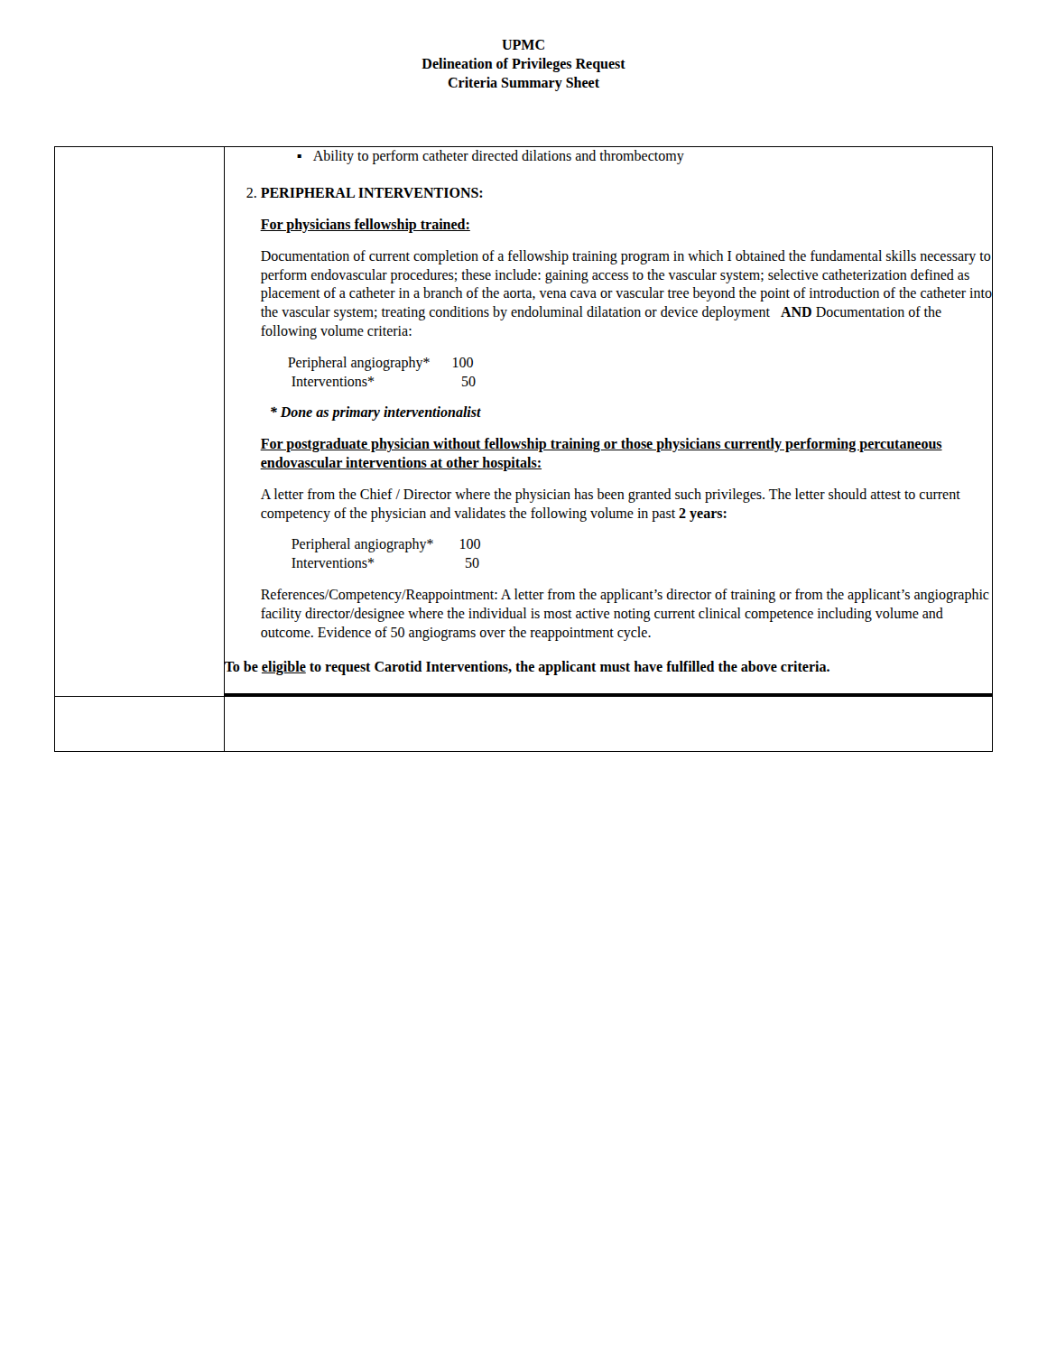UPMC Delineation of Privileges Request Criteria Summary Sheet
| | Ability to perform catheter directed dilations and thrombectomy PERIPHERAL INTERVENTIONS: For physicians fellowship trained: Documentation of current completion of a fellowship training program in which I obtained the fundamental skills necessary to perform endovascular procedures; these include: gaining access to the vascular system; selective catheterization defined as placement of a catheter in a branch of the aorta, vena cava or vascular tree beyond the point of introduction of the catheter into the vascular system; treating conditions by endoluminal dilatation or device deployment AND Documentation of the following volume criteria: Peripheral angiography* 100 Interventions* 50 * Done as primary interventionalist For postgraduate physician without fellowship training or those physicians currently performing percutaneous endovascular interventions at other hospitals: A letter from the Chief / Director where the physician has been granted such privileges. The letter should attest to current competency of the physician and validates the following volume in past 2 years: Peripheral angiography* 100 Interventions* 50 References/Competency/Reappointment: A letter from the applicant’s director of training or from the applicant’s angiographic facility director/designee where the individual is most active noting current clinical competence including volume and outcome. Evidence of 50 angiograms over the reappointment cycle. To be eligible to request Carotid Interventions, the applicant must have fulfilled the above criteria. |